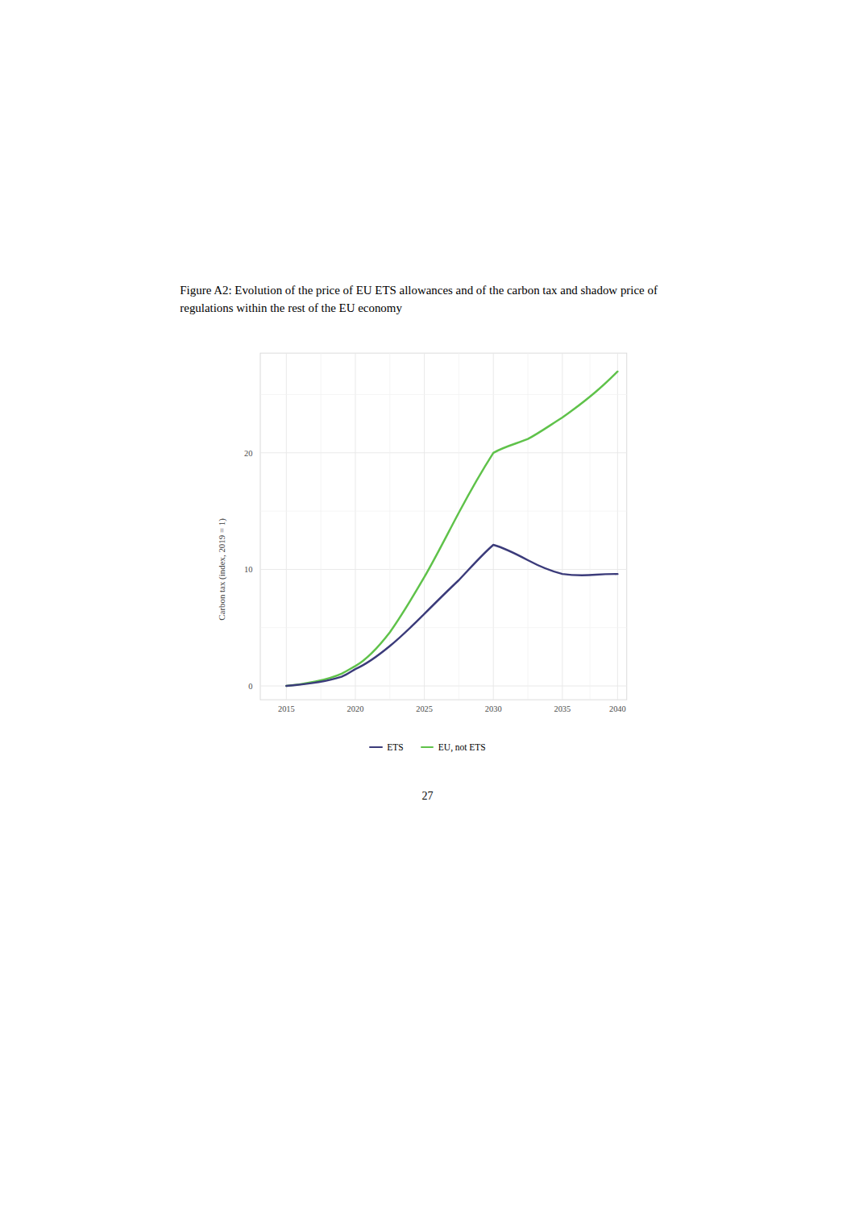Figure A2: Evolution of the price of EU ETS allowances and of the carbon tax and shadow price of regulations within the rest of the EU economy
Carbon tax (index, 2019 = 1) 0 10 20 2015 2020 2025 2030 2035 2040
ETS EU, not ETS
27